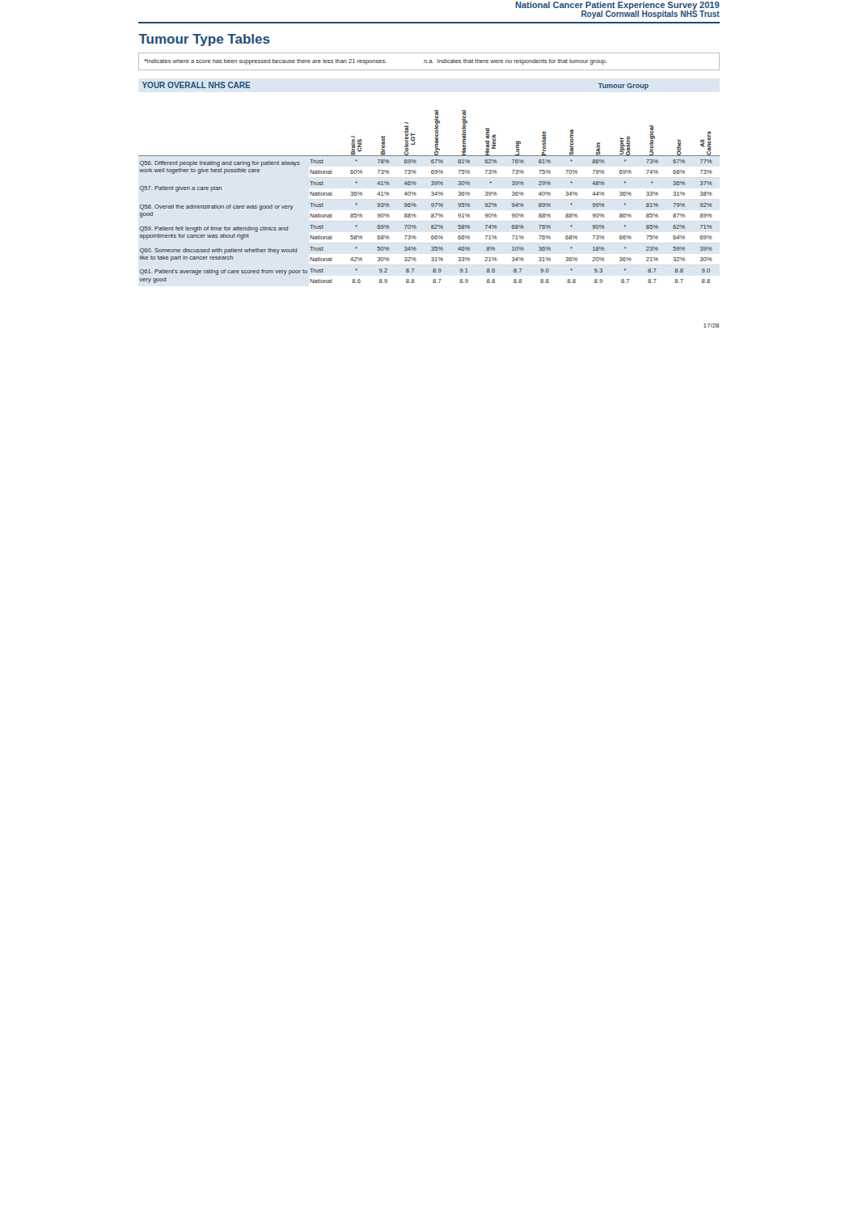National Cancer Patient Experience Survey 2019
Royal Cornwall Hospitals NHS Trust
Tumour Type Tables
| * | Indicates where a score has been suppressed because there are less than 21 responses. | n.a. Indicates that there were no respondents for that tumour group. |
| YOUR OVERALL NHS CARE | Tumour Group |
| | | Brain / CNS | Breast | Colorectal / LGT | Gynaecological | Haematological | Head and Neck | Lung | Prostate | Sarcoma | Skin | Upper Gastro | Urological | Other | All Cancers |
| --- | --- | --- | --- | --- | --- | --- | --- | --- | --- | --- | --- | --- | --- | --- | --- |
| Q56. Different people treating and caring for patient always work well together to give best possible care | Trust | * | 78% | 69% | 67% | 81% | 62% | 76% | 81% | * | 86% | * | 73% | 67% | 77% |
| National | 60% | 73% | 73% | 69% | 75% | 73% | 73% | 75% | 70% | 79% | 69% | 74% | 68% | 73% |
| Q57. Patient given a care plan | Trust | * | 41% | 46% | 39% | 30% | * | 39% | 29% | * | 48% | * | * | 36% | 37% |
| National | 36% | 41% | 40% | 34% | 36% | 39% | 36% | 40% | 34% | 44% | 36% | 33% | 31% | 38% |
| Q58. Overall the administration of care was good or very good | Trust | * | 93% | 96% | 97% | 95% | 92% | 94% | 89% | * | 99% | * | 81% | 79% | 92% |
| National | 85% | 90% | 88% | 87% | 91% | 90% | 90% | 88% | 88% | 90% | 86% | 85% | 87% | 89% |
| Q59. Patient felt length of time for attending clinics and appointments for cancer was about right | Trust | * | 69% | 70% | 82% | 58% | 74% | 68% | 76% | * | 90% | * | 85% | 62% | 71% |
| National | 58% | 68% | 73% | 66% | 66% | 71% | 71% | 76% | 68% | 73% | 66% | 75% | 64% | 69% |
| Q60. Someone discussed with patient whether they would like to take part in cancer research | Trust | * | 50% | 34% | 35% | 46% | 8% | 10% | 36% | * | 18% | * | 23% | 59% | 39% |
| National | 42% | 30% | 32% | 31% | 33% | 21% | 34% | 31% | 36% | 20% | 36% | 21% | 32% | 30% |
| Q61. Patient's average rating of care scored from very poor to very good | Trust | * | 9.2 | 8.7 | 8.9 | 9.1 | 8.6 | 8.7 | 9.0 | * | 9.3 | * | 8.7 | 8.8 | 9.0 |
| National | 8.6 | 8.9 | 8.8 | 8.7 | 8.9 | 8.8 | 8.8 | 8.8 | 8.8 | 8.9 | 8.7 | 8.7 | 8.7 | 8.8 |
17/28